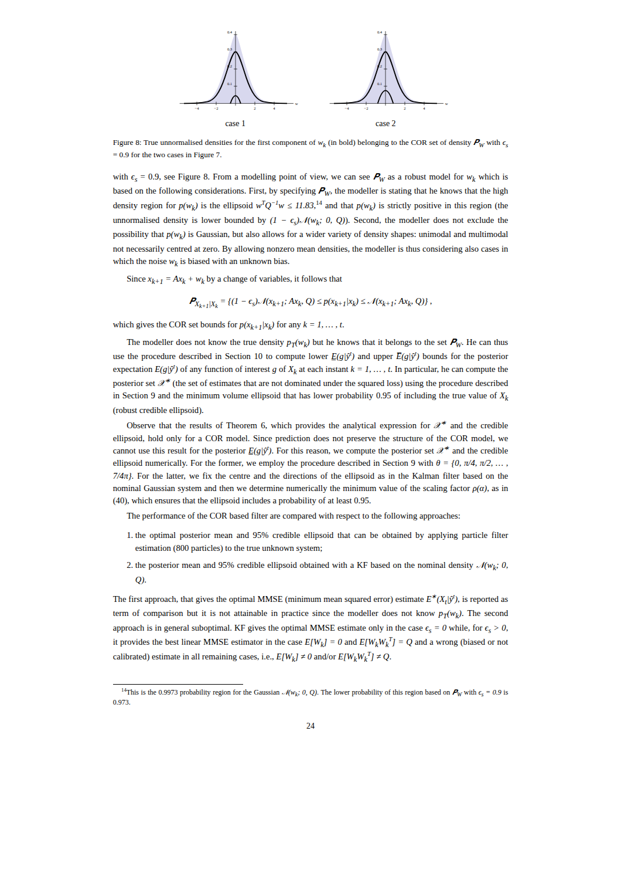0.4 0.3 0.2 0.1 −4 −2 2 4 w
case 1
0.4 0.3 0.2 0.1 −4 −2 2 4 w
case 2
Figure 8: True unnormalised densities for the first component of wk (in bold) belonging to the COR set of density 𝑷W with ϵs = 0.9 for the two cases in Figure 7.
with ϵs = 0.9, see Figure 8. From a modelling point of view, we can see 𝑷W as a robust model for wk which is based on the following considerations. First, by specifying 𝑷W, the modeller is stating that he knows that the high density region for p(wk) is the ellipsoid wTQ−1w ≤ 11.83,14 and that p(wk) is strictly positive in this region (the unnormalised density is lower bounded by (1 − ϵs)𝒩(wk; 0, Q)). Second, the modeller does not exclude the possibility that p(wk) is Gaussian, but also allows for a wider variety of density shapes: unimodal and multimodal not necessarily centred at zero. By allowing nonzero mean densities, the modeller is thus considering also cases in which the noise wk is biased with an unknown bias.
Since xk+1 = Axk + wk by a change of variables, it follows that
𝑷Xk+1|Xk = {(1 − ϵs)𝒩(xk+1; Axk, Q) ≤ p(xk+1|xk) ≤ 𝒩(xk+1; Axk, Q)} ,
which gives the COR set bounds for p(xk+1|xk) for any k = 1, … , t.
The modeller does not know the true density pT(wk) but he knows that it belongs to the set 𝑷W. He can thus use the procedure described in Section 10 to compute lower E̲(g|ŷt) and upper E̅(g|ŷt) bounds for the posterior expectation E(g|ŷt) of any function of interest g of Xk at each instant k = 1, … , t. In particular, he can compute the posterior set 𝒳∗ (the set of estimates that are not dominated under the squared loss) using the procedure described in Section 9 and the minimum volume ellipsoid that has lower probability 0.95 of including the true value of Xk (robust credible ellipsoid).
Observe that the results of Theorem 6, which provides the analytical expression for 𝒳∗ and the credible ellipsoid, hold only for a COR model. Since prediction does not preserve the structure of the COR model, we cannot use this result for the posterior E̲(g|ŷt). For this reason, we compute the posterior set 𝒳∗ and the credible ellipsoid numerically. For the former, we employ the procedure described in Section 9 with θ = {0, π/4, π/2, … , 7/4π}. For the latter, we fix the centre and the directions of the ellipsoid as in the Kalman filter based on the nominal Gaussian system and then we determine numerically the minimum value of the scaling factor ρ(α), as in (40), which ensures that the ellipsoid includes a probability of at least 0.95.
The performance of the COR based filter are compared with respect to the following approaches:
the optimal posterior mean and 95% credible ellipsoid that can be obtained by applying particle filter estimation (800 particles) to the true unknown system;
the posterior mean and 95% credible ellipsoid obtained with a KF based on the nominal density 𝒩(wk; 0, Q).
The first approach, that gives the optimal MMSE (minimum mean squared error) estimate E∗(Xt|ŷt), is reported as term of comparison but it is not attainable in practice since the modeller does not know pT(wk). The second approach is in general suboptimal. KF gives the optimal MMSE estimate only in the case ϵs = 0 while, for ϵs > 0, it provides the best linear MMSE estimator in the case E[Wk] = 0 and E[WkWkT] = Q and a wrong (biased or not calibrated) estimate in all remaining cases, i.e., E[Wk] ≠ 0 and/or E[WkWkT] ≠ Q.
14This is the 0.9973 probability region for the Gaussian 𝒩(wk; 0, Q). The lower probability of this region based on 𝑷W with ϵs = 0.9 is 0.973.
24